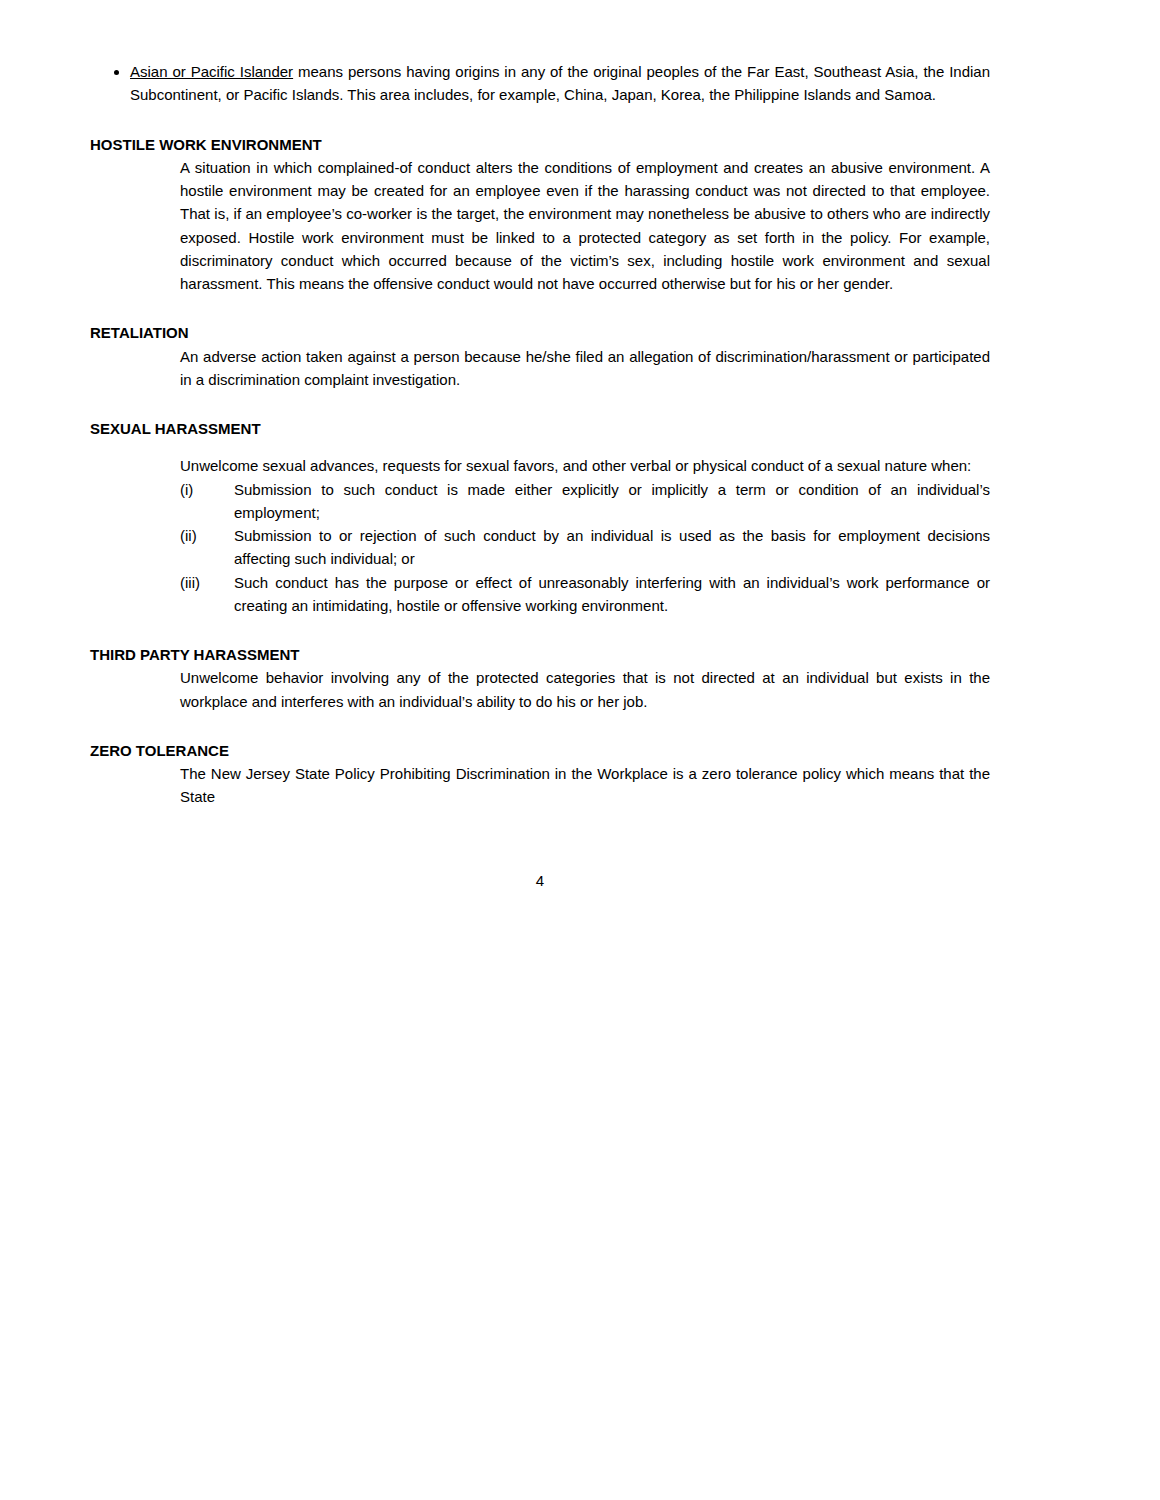Asian or Pacific Islander means persons having origins in any of the original peoples of the Far East, Southeast Asia, the Indian Subcontinent, or Pacific Islands. This area includes, for example, China, Japan, Korea, the Philippine Islands and Samoa.
Hostile Work Environment
A situation in which complained-of conduct alters the conditions of employment and creates an abusive environment. A hostile environment may be created for an employee even if the harassing conduct was not directed to that employee. That is, if an employee’s co-worker is the target, the environment may nonetheless be abusive to others who are indirectly exposed. Hostile work environment must be linked to a protected category as set forth in the policy. For example, discriminatory conduct which occurred because of the victim’s sex, including hostile work environment and sexual harassment. This means the offensive conduct would not have occurred otherwise but for his or her gender.
Retaliation
An adverse action taken against a person because he/she filed an allegation of discrimination/harassment or participated in a discrimination complaint investigation.
Sexual Harassment
Unwelcome sexual advances, requests for sexual favors, and other verbal or physical conduct of a sexual nature when:
| (i) | Submission to such conduct is made either explicitly or implicitly a term or condition of an individual’s employment; |
| (ii) | Submission to or rejection of such conduct by an individual is used as the basis for employment decisions affecting such individual; or |
| (iii) | Such conduct has the purpose or effect of unreasonably interfering with an individual’s work performance or creating an intimidating, hostile or offensive working environment. |
Third Party Harassment
Unwelcome behavior involving any of the protected categories that is not directed at an individual but exists in the workplace and interferes with an individual’s ability to do his or her job.
Zero Tolerance
The New Jersey State Policy Prohibiting Discrimination in the Workplace is a zero tolerance policy which means that the State
4